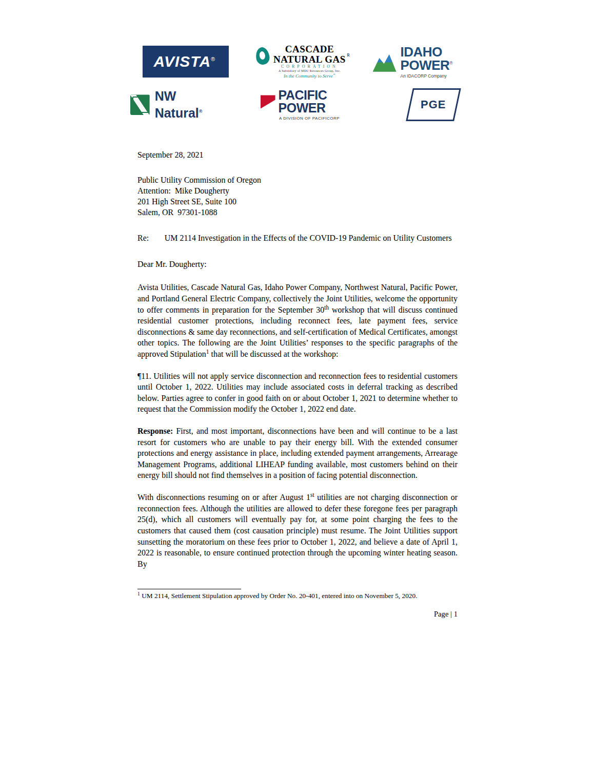AVISTA®
R
CASCADE
NATURAL GAS
CORPORATION
A Subsidiary of MDU Resources Group, Inc.
In the Community to Serve®
IDAHO
POWER®
An IDACORP Company
NW Natural®
PACIFIC POWER
A DIVISION OF PACIFICORP
PGE
September 28, 2021
Public Utility Commission of Oregon
Attention: Mike Dougherty
201 High Street SE, Suite 100
Salem, OR 97301-1088
Re: UM 2114 Investigation in the Effects of the COVID-19 Pandemic on Utility Customers
Dear Mr. Dougherty:
Avista Utilities, Cascade Natural Gas, Idaho Power Company, Northwest Natural, Pacific Power, and Portland General Electric Company, collectively the Joint Utilities, welcome the opportunity to offer comments in preparation for the September 30th workshop that will discuss continued residential customer protections, including reconnect fees, late payment fees, service disconnections & same day reconnections, and self-certification of Medical Certificates, amongst other topics. The following are the Joint Utilities’ responses to the specific paragraphs of the approved Stipulation1 that will be discussed at the workshop:
¶11. Utilities will not apply service disconnection and reconnection fees to residential customers until October 1, 2022. Utilities may include associated costs in deferral tracking as described below. Parties agree to confer in good faith on or about October 1, 2021 to determine whether to request that the Commission modify the October 1, 2022 end date.
Response: First, and most important, disconnections have been and will continue to be a last resort for customers who are unable to pay their energy bill. With the extended consumer protections and energy assistance in place, including extended payment arrangements, Arrearage Management Programs, additional LIHEAP funding available, most customers behind on their energy bill should not find themselves in a position of facing potential disconnection.
With disconnections resuming on or after August 1st utilities are not charging disconnection or reconnection fees. Although the utilities are allowed to defer these foregone fees per paragraph 25(d), which all customers will eventually pay for, at some point charging the fees to the customers that caused them (cost causation principle) must resume. The Joint Utilities support sunsetting the moratorium on these fees prior to October 1, 2022, and believe a date of April 1, 2022 is reasonable, to ensure continued protection through the upcoming winter heating season. By
1 UM 2114, Settlement Stipulation approved by Order No. 20-401, entered into on November 5, 2020.
Page | 1